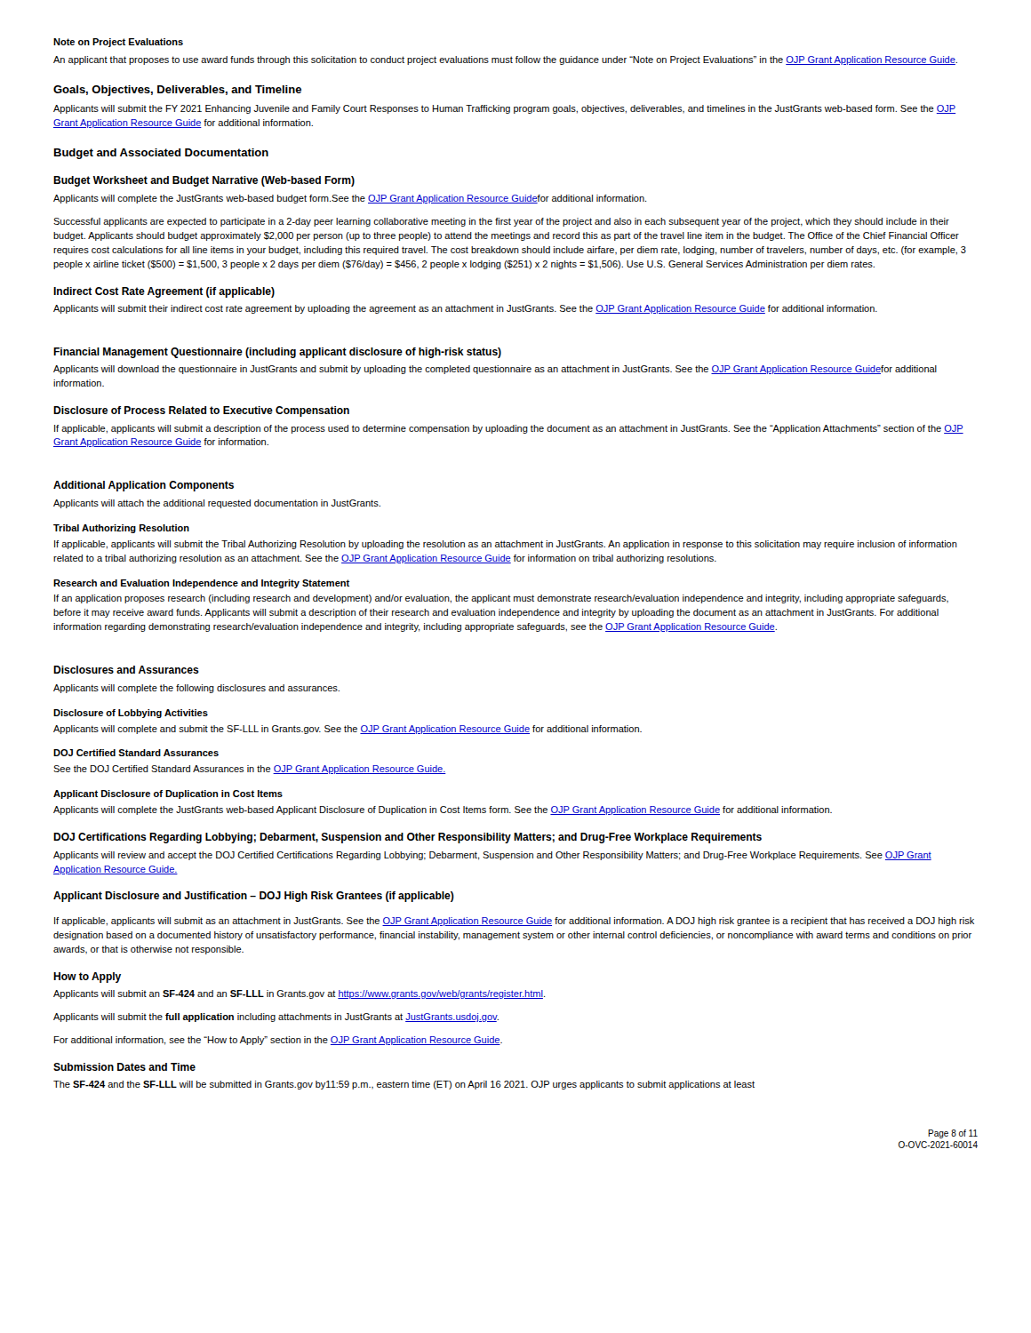Note on Project Evaluations
An applicant that proposes to use award funds through this solicitation to conduct project evaluations must follow the guidance under “Note on Project Evaluations” in the OJP Grant Application Resource Guide.
Goals, Objectives, Deliverables, and Timeline
Applicants will submit the FY 2021 Enhancing Juvenile and Family Court Responses to Human Trafficking program goals, objectives, deliverables, and timelines in the JustGrants web-based form. See the OJP Grant Application Resource Guide for additional information.
Budget and Associated Documentation
Budget Worksheet and Budget Narrative (Web-based Form)
Applicants will complete the JustGrants web-based budget form.See the OJP Grant Application Resource Guidefor additional information.
Successful applicants are expected to participate in a 2-day peer learning collaborative meeting in the first year of the project and also in each subsequent year of the project, which they should include in their budget. Applicants should budget approximately $2,000 per person (up to three people) to attend the meetings and record this as part of the travel line item in the budget. The Office of the Chief Financial Officer requires cost calculations for all line items in your budget, including this required travel. The cost breakdown should include airfare, per diem rate, lodging, number of travelers, number of days, etc. (for example, 3 people x airline ticket ($500) = $1,500, 3 people x 2 days per diem ($76/day) = $456, 2 people x lodging ($251) x 2 nights = $1,506). Use U.S. General Services Administration per diem rates.
Indirect Cost Rate Agreement (if applicable)
Applicants will submit their indirect cost rate agreement by uploading the agreement as an attachment in JustGrants. See the OJP Grant Application Resource Guide for additional information.
Financial Management Questionnaire (including applicant disclosure of high-risk status)
Applicants will download the questionnaire in JustGrants and submit by uploading the completed questionnaire as an attachment in JustGrants. See the OJP Grant Application Resource Guidefor additional information.
Disclosure of Process Related to Executive Compensation
If applicable, applicants will submit a description of the process used to determine compensation by uploading the document as an attachment in JustGrants. See the “Application Attachments” section of the OJP Grant Application Resource Guide for information.
Additional Application Components
Applicants will attach the additional requested documentation in JustGrants.
Tribal Authorizing Resolution
If applicable, applicants will submit the Tribal Authorizing Resolution by uploading the resolution as an attachment in JustGrants. An application in response to this solicitation may require inclusion of information related to a tribal authorizing resolution as an attachment. See the OJP Grant Application Resource Guide for information on tribal authorizing resolutions.
Research and Evaluation Independence and Integrity Statement
If an application proposes research (including research and development) and/or evaluation, the applicant must demonstrate research/evaluation independence and integrity, including appropriate safeguards, before it may receive award funds. Applicants will submit a description of their research and evaluation independence and integrity by uploading the document as an attachment in JustGrants. For additional information regarding demonstrating research/evaluation independence and integrity, including appropriate safeguards, see the OJP Grant Application Resource Guide.
Disclosures and Assurances
Applicants will complete the following disclosures and assurances.
Disclosure of Lobbying Activities
Applicants will complete and submit the SF-LLL in Grants.gov. See the OJP Grant Application Resource Guide for additional information.
DOJ Certified Standard Assurances
See the DOJ Certified Standard Assurances in the OJP Grant Application Resource Guide.
Applicant Disclosure of Duplication in Cost Items
Applicants will complete the JustGrants web-based Applicant Disclosure of Duplication in Cost Items form. See the OJP Grant Application Resource Guide for additional information.
DOJ Certifications Regarding Lobbying; Debarment, Suspension and Other Responsibility Matters; and Drug-Free Workplace Requirements
Applicants will review and accept the DOJ Certified Certifications Regarding Lobbying; Debarment, Suspension and Other Responsibility Matters; and Drug-Free Workplace Requirements. See OJP Grant Application Resource Guide.
Applicant Disclosure and Justification – DOJ High Risk Grantees (if applicable)
If applicable, applicants will submit as an attachment in JustGrants. See the OJP Grant Application Resource Guide for additional information. A DOJ high risk grantee is a recipient that has received a DOJ high risk designation based on a documented history of unsatisfactory performance, financial instability, management system or other internal control deficiencies, or noncompliance with award terms and conditions on prior awards, or that is otherwise not responsible.
How to Apply
Applicants will submit an SF-424 and an SF-LLL in Grants.gov at https://www.grants.gov/web/grants/register.html.
Applicants will submit the full application including attachments in JustGrants at JustGrants.usdoj.gov.
For additional information, see the “How to Apply” section in the OJP Grant Application Resource Guide.
Submission Dates and Time
The SF-424 and the SF-LLL will be submitted in Grants.gov by11:59 p.m., eastern time (ET) on April 16 2021. OJP urges applicants to submit applications at least
Page 8 of 11
O-OVC-2021-60014